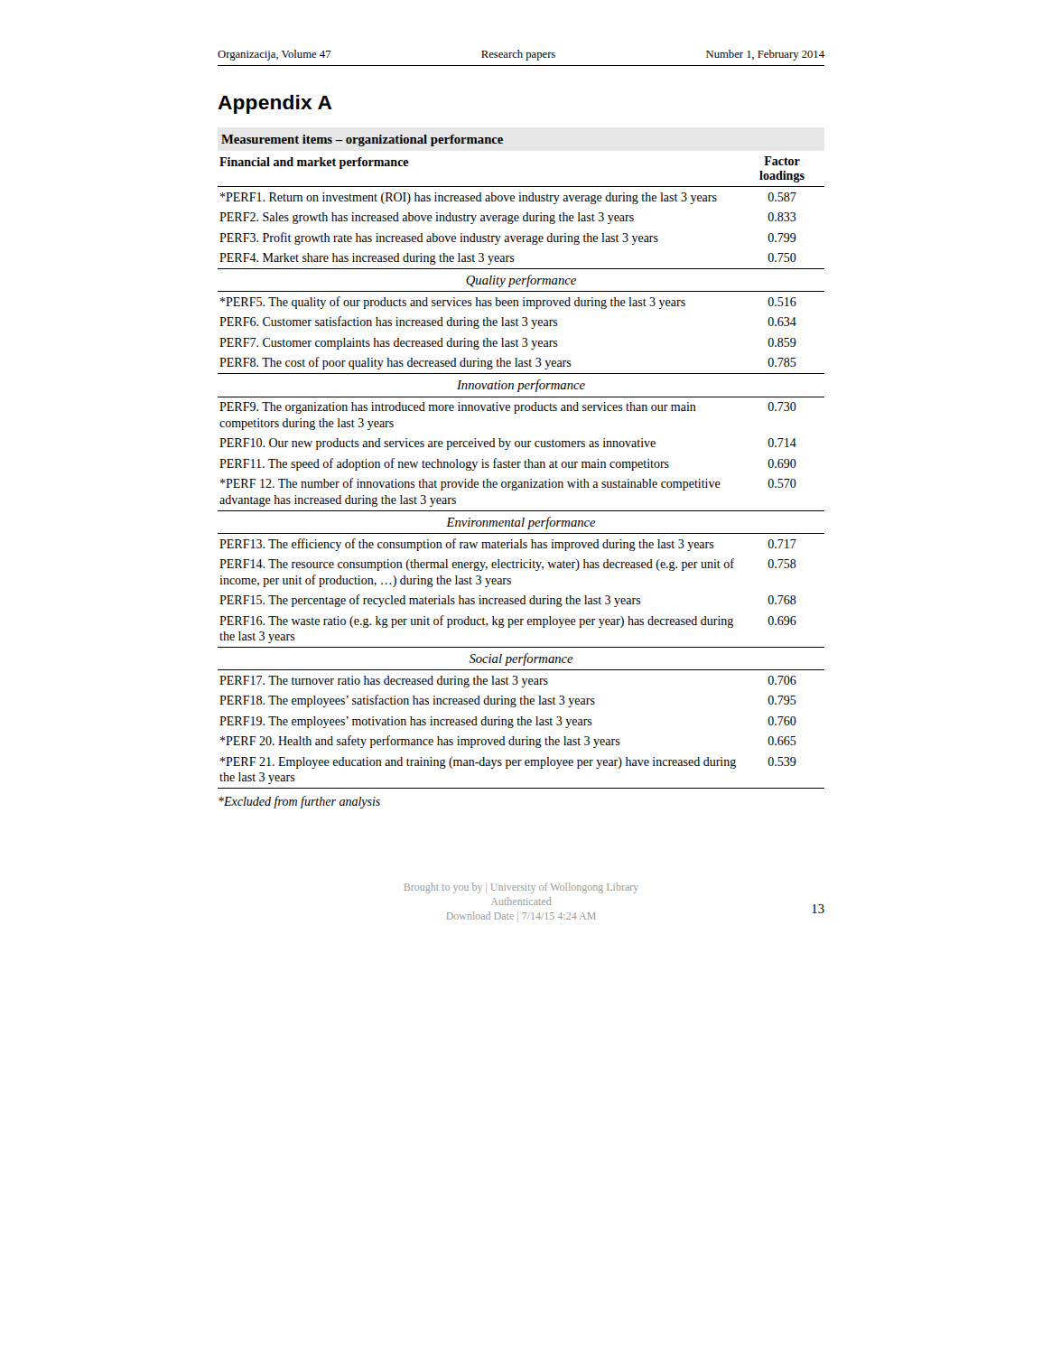Organizacija, Volume 47
Research papers
Number 1, February 2014
Appendix A
| Measurement items – organizational performance |
| Financial and market performance | Factor loadings |
| *PERF1. Return on investment (ROI) has increased above industry average during the last 3 years | 0.587 |
| PERF2. Sales growth has increased above industry average during the last 3 years | 0.833 |
| PERF3. Profit growth rate has increased above industry average during the last 3 years | 0.799 |
| PERF4. Market share has increased during the last 3 years | 0.750 |
| Quality performance |
| *PERF5. The quality of our products and services has been improved during the last 3 years | 0.516 |
| PERF6. Customer satisfaction has increased during the last 3 years | 0.634 |
| PERF7. Customer complaints has decreased during the last 3 years | 0.859 |
| PERF8. The cost of poor quality has decreased during the last 3 years | 0.785 |
| Innovation performance |
| PERF9. The organization has introduced more innovative products and services than our main competitors during the last 3 years | 0.730 |
| PERF10. Our new products and services are perceived by our customers as innovative | 0.714 |
| PERF11. The speed of adoption of new technology is faster than at our main competitors | 0.690 |
| *PERF 12. The number of innovations that provide the organization with a sustainable competitive advantage has increased during the last 3 years | 0.570 |
| Environmental performance |
| PERF13. The efficiency of the consumption of raw materials has improved during the last 3 years | 0.717 |
| PERF14. The resource consumption (thermal energy, electricity, water) has decreased (e.g. per unit of income, per unit of production, …) during the last 3 years | 0.758 |
| PERF15. The percentage of recycled materials has increased during the last 3 years | 0.768 |
| PERF16. The waste ratio (e.g. kg per unit of product, kg per employee per year) has decreased during the last 3 years | 0.696 |
| Social performance |
| PERF17. The turnover ratio has decreased during the last 3 years | 0.706 |
| PERF18. The employees’ satisfaction has increased during the last 3 years | 0.795 |
| PERF19. The employees’ motivation has increased during the last 3 years | 0.760 |
| *PERF 20. Health and safety performance has improved during the last 3 years | 0.665 |
| *PERF 21. Employee education and training (man-days per employee per year) have increased during the last 3 years | 0.539 |
*Excluded from further analysis
Brought to you by | University of Wollongong Library
Authenticated
Download Date | 7/14/15 4:24 AM
13